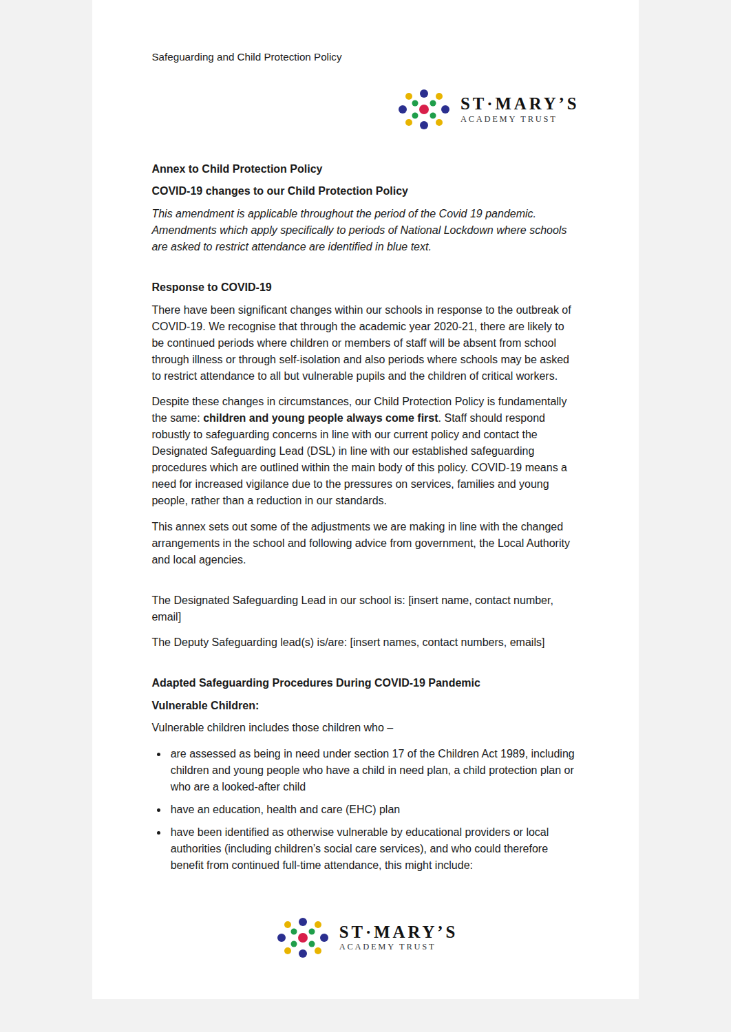Safeguarding and Child Protection Policy
ST·MARY’S
ACADEMY TRUST
Annex to Child Protection Policy
COVID-19 changes to our Child Protection Policy
This amendment is applicable throughout the period of the Covid 19 pandemic. Amendments which apply specifically to periods of National Lockdown where schools are asked to restrict attendance are identified in blue text.
Response to COVID-19
There have been significant changes within our schools in response to the outbreak of COVID-19. We recognise that through the academic year 2020-21, there are likely to be continued periods where children or members of staff will be absent from school through illness or through self-isolation and also periods where schools may be asked to restrict attendance to all but vulnerable pupils and the children of critical workers.
Despite these changes in circumstances, our Child Protection Policy is fundamentally the same: children and young people always come first. Staff should respond robustly to safeguarding concerns in line with our current policy and contact the Designated Safeguarding Lead (DSL) in line with our established safeguarding procedures which are outlined within the main body of this policy. COVID-19 means a need for increased vigilance due to the pressures on services, families and young people, rather than a reduction in our standards.
This annex sets out some of the adjustments we are making in line with the changed arrangements in the school and following advice from government, the Local Authority and local agencies.
The Designated Safeguarding Lead in our school is: [insert name, contact number, email]
The Deputy Safeguarding lead(s) is/are: [insert names, contact numbers, emails]
Adapted Safeguarding Procedures During COVID-19 Pandemic
Vulnerable Children:
Vulnerable children includes those children who –
are assessed as being in need under section 17 of the Children Act 1989, including children and young people who have a child in need plan, a child protection plan or who are a looked-after child
have an education, health and care (EHC) plan
have been identified as otherwise vulnerable by educational providers or local authorities (including children’s social care services), and who could therefore benefit from continued full-time attendance, this might include:
ST·MARY’S
ACADEMY TRUST